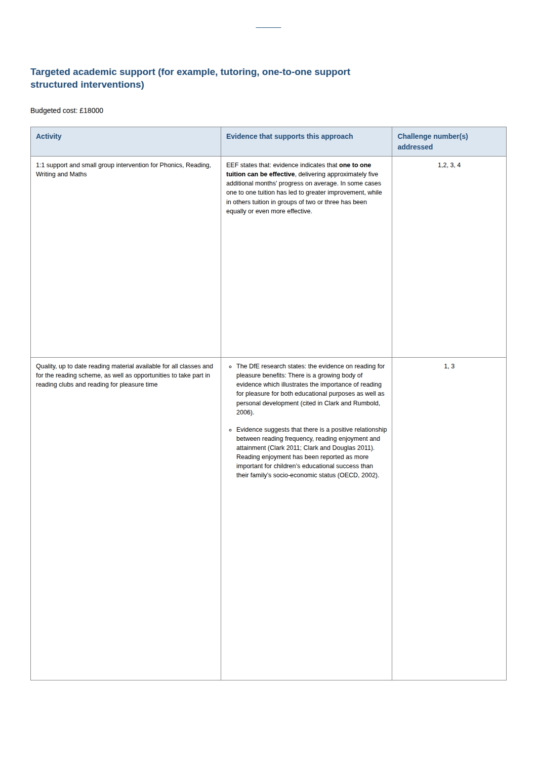Targeted academic support (for example, tutoring, one-to-one support
structured interventions)
Budgeted cost: £18000
| Activity | Evidence that supports this approach | Challenge number(s) addressed |
| --- | --- | --- |
| 1:1 support and small group intervention for Phonics, Reading, Writing and Maths | EEF states that: evidence indicates that one to one tuition can be effective , delivering approximately five additional months' progress on average. In some cases one to one tuition has led to greater improvement, while in others tuition in groups of two or three has been equally or even more effective. | 1,2, 3, 4 |
| Quality, up to date reading material available for all classes and for the reading scheme, as well as opportunities to take part in reading clubs and reading for pleasure time | The DfE research states: the evidence on reading for pleasure benefits: There is a growing body of evidence which illustrates the importance of reading for pleasure for both educational purposes as well as personal development (cited in Clark and Rumbold, 2006). Evidence suggests that there is a positive relationship between reading frequency, reading enjoyment and attainment (Clark 2011; Clark and Douglas 2011). Reading enjoyment has been reported as more important for children’s educational success than their family’s socio-economic status (OECD, 2002). | 1, 3 |